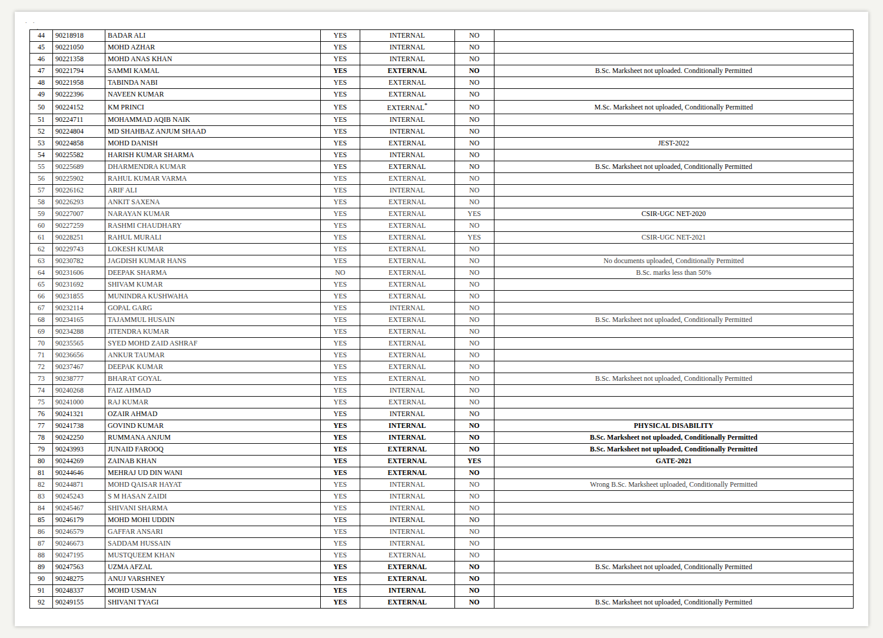. .
.
| 44 | 90218918 | BADAR ALI | YES | INTERNAL | NO | |
| 45 | 90221050 | MOHD AZHAR | YES | INTERNAL | NO | |
| 46 | 90221358 | MOHD ANAS KHAN | YES | INTERNAL | NO | |
| 47 | 90221794 | SAMMI KAMAL | YES | EXTERNAL | NO | B.Sc. Marksheet not uploaded. Conditionally Permitted |
| 48 | 90221958 | TABINDA NABI | YES | EXTERNAL | NO | |
| 49 | 90222396 | NAVEEN KUMAR | YES | EXTERNAL | NO | |
| 50 | 90224152 | KM PRINCI | YES | EXTERNAL * | NO | M.Sc. Marksheet not uploaded, Conditionally Permitted |
| 51 | 90224711 | MOHAMMAD AQIB NAIK | YES | INTERNAL | NO | |
| 52 | 90224804 | MD SHAHBAZ ANJUM SHAAD | YES | INTERNAL | NO | |
| 53 | 90224858 | MOHD DANISH | YES | EXTERNAL | NO | JEST-2022 |
| 54 | 90225582 | HARISH KUMAR SHARMA | YES | INTERNAL | NO | |
| 55 | 90225689 | DHARMENDRA KUMAR | YES | EXTERNAL | NO | B.Sc. Marksheet not uploaded, Conditionally Permitted |
| 56 | 90225902 | RAHUL KUMAR VARMA | YES | EXTERNAL | NO | |
| 57 | 90226162 | ARIF ALI | YES | INTERNAL | NO | |
| 58 | 90226293 | ANKIT SAXENA | YES | EXTERNAL | NO | |
| 59 | 90227007 | NARAYAN KUMAR | YES | EXTERNAL | YES | CSIR-UGC NET-2020 |
| 60 | 90227259 | RASHMI CHAUDHARY | YES | EXTERNAL | NO | |
| 61 | 90228251 | RAHUL MURALI | YES | EXTERNAL | YES | CSIR-UGC NET-2021 |
| 62 | 90229743 | LOKESH KUMAR | YES | EXTERNAL | NO | |
| 63 | 90230782 | JAGDISH KUMAR HANS | YES | EXTERNAL | NO | No documents uploaded, Conditionally Permitted |
| 64 | 90231606 | DEEPAK SHARMA | NO | EXTERNAL | NO | B.Sc. marks less than 50% |
| 65 | 90231692 | SHIVAM KUMAR | YES | EXTERNAL | NO | |
| 66 | 90231855 | MUNINDRA KUSHWAHA | YES | EXTERNAL | NO | |
| 67 | 90232114 | GOPAL GARG | YES | INTERNAL | NO | |
| 68 | 90234165 | TAJAMMUL HUSAIN | YES | EXTERNAL | NO | B.Sc. Marksheet not uploaded, Conditionally Permitted |
| 69 | 90234288 | JITENDRA KUMAR | YES | EXTERNAL | NO | |
| 70 | 90235565 | SYED MOHD ZAID ASHRAF | YES | EXTERNAL | NO | |
| 71 | 90236656 | ANKUR TAUMAR | YES | EXTERNAL | NO | |
| 72 | 90237467 | DEEPAK KUMAR | YES | EXTERNAL | NO | |
| 73 | 90238777 | BHARAT GOYAL | YES | EXTERNAL | NO | B.Sc. Marksheet not uploaded, Conditionally Permitted |
| 74 | 90240268 | FAIZ AHMAD | YES | INTERNAL | NO | |
| 75 | 90241000 | RAJ KUMAR | YES | EXTERNAL | NO | |
| 76 | 90241321 | OZAIR AHMAD | YES | INTERNAL | NO | |
| 77 | 90241738 | GOVIND KUMAR | YES | INTERNAL | NO | PHYSICAL DISABILITY |
| 78 | 90242250 | RUMMANA ANJUM | YES | INTERNAL | NO | B.Sc. Marksheet not uploaded, Conditionally Permitted |
| 79 | 90243993 | JUNAID FAROOQ | YES | EXTERNAL | NO | B.Sc. Marksheet not uploaded, Conditionally Permitted |
| 80 | 90244269 | ZAINAB KHAN | YES | EXTERNAL | YES | GATE-2021 |
| 81 | 90244646 | MEHRAJ UD DIN WANI | YES | EXTERNAL | NO | |
| 82 | 90244871 | MOHD QAISAR HAYAT | YES | INTERNAL | NO | Wrong B.Sc. Marksheet uploaded, Conditionally Permitted |
| 83 | 90245243 | S M HASAN ZAIDI | YES | INTERNAL | NO | |
| 84 | 90245467 | SHIVANI SHARMA | YES | INTERNAL | NO | |
| 85 | 90246179 | MOHD MOHI UDDIN | YES | INTERNAL | NO | |
| 86 | 90246579 | GAFFAR ANSARI | YES | INTERNAL | NO | |
| 87 | 90246673 | SADDAM HUSSAIN | YES | INTERNAL | NO | |
| 88 | 90247195 | MUSTQUEEM KHAN | YES | EXTERNAL | NO | |
| 89 | 90247563 | UZMA AFZAL | YES | EXTERNAL | NO | B.Sc. Marksheet not uploaded, Conditionally Permitted |
| 90 | 90248275 | ANUJ VARSHNEY | YES | EXTERNAL | NO | |
| 91 | 90248337 | MOHD USMAN | YES | INTERNAL | NO | |
| 92 | 90249155 | SHIVANI TYAGI | YES | EXTERNAL | NO | B.Sc. Marksheet not uploaded, Conditionally Permitted |